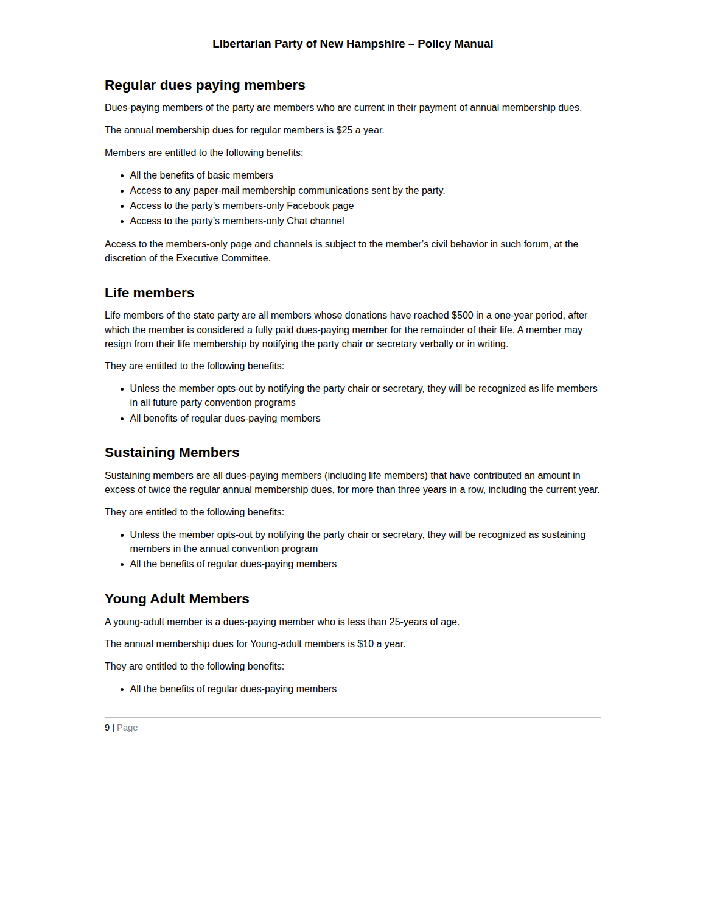Libertarian Party of New Hampshire – Policy Manual
Regular dues paying members
Dues-paying members of the party are members who are current in their payment of annual membership dues.
The annual membership dues for regular members is $25 a year.
Members are entitled to the following benefits:
All the benefits of basic members
Access to any paper-mail membership communications sent by the party.
Access to the party’s members-only Facebook page
Access to the party’s members-only Chat channel
Access to the members-only page and channels is subject to the member’s civil behavior in such forum, at the discretion of the Executive Committee.
Life members
Life members of the state party are all members whose donations have reached $500 in a one-year period, after which the member is considered a fully paid dues-paying member for the remainder of their life. A member may resign from their life membership by notifying the party chair or secretary verbally or in writing.
They are entitled to the following benefits:
Unless the member opts-out by notifying the party chair or secretary, they will be recognized as life members in all future party convention programs
All benefits of regular dues-paying members
Sustaining Members
Sustaining members are all dues-paying members (including life members) that have contributed an amount in excess of twice the regular annual membership dues, for more than three years in a row, including the current year.
They are entitled to the following benefits:
Unless the member opts-out by notifying the party chair or secretary, they will be recognized as sustaining members in the annual convention program
All the benefits of regular dues-paying members
Young Adult Members
A young-adult member is a dues-paying member who is less than 25-years of age.
The annual membership dues for Young-adult members is $10 a year.
They are entitled to the following benefits:
All the benefits of regular dues-paying members
9 | Page